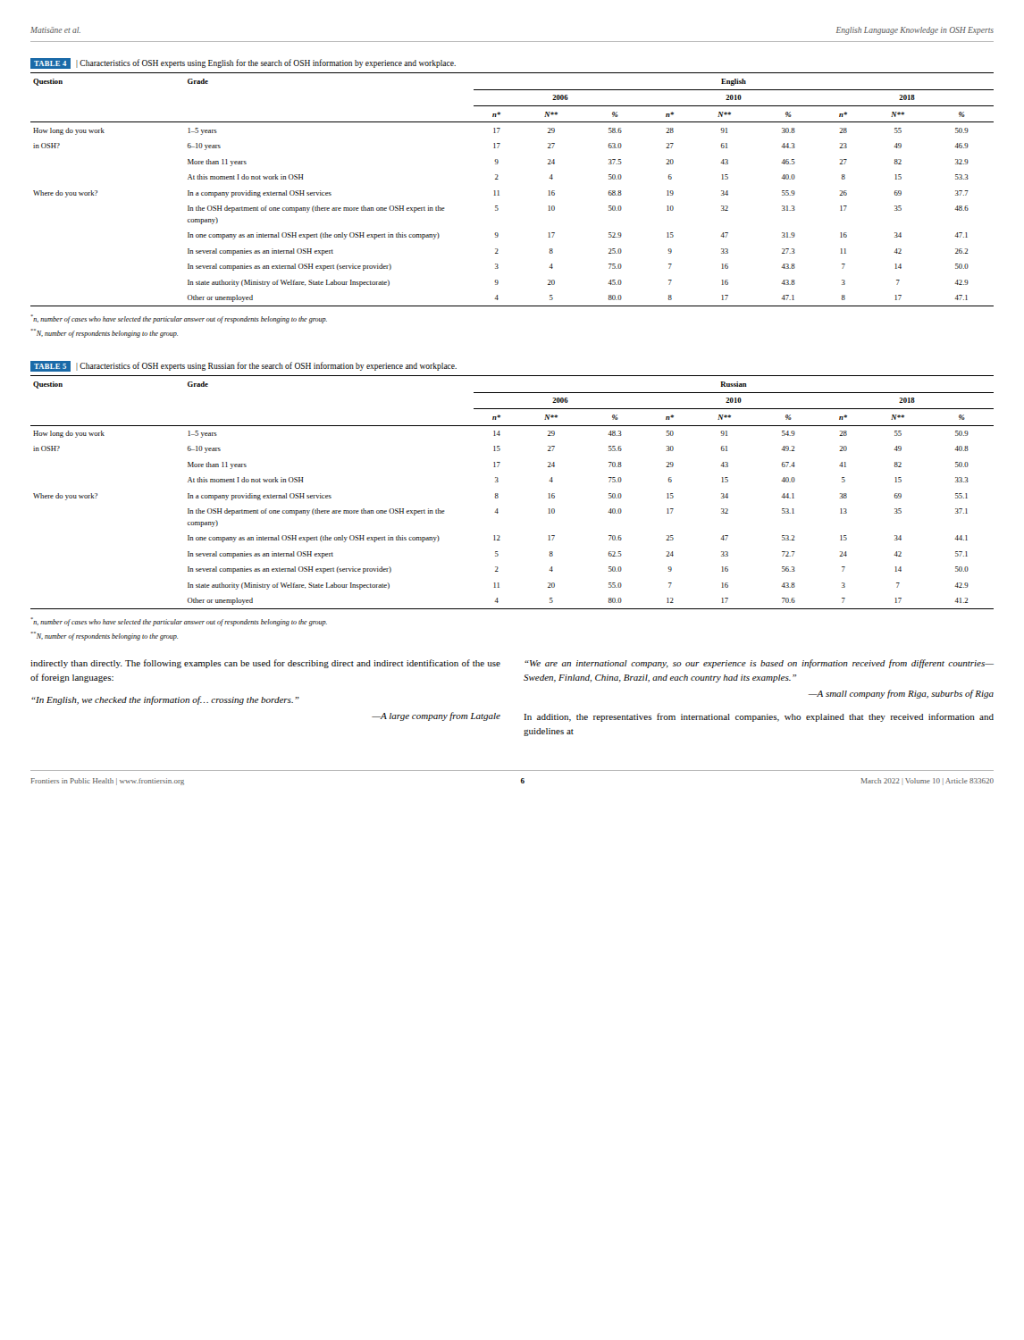Matisāne et al.
English Language Knowledge in OSH Experts
TABLE 4 | Characteristics of OSH experts using English for the search of OSH information by experience and workplace.
| Question | Grade | English |
| --- | --- | --- |
| 2006 | 2010 | 2018 |
| n * | N ** | % | n * | N ** | % | n * | N ** | % |
| How long do you work | 1–5 years | 17 | 29 | 58.6 | 28 | 91 | 30.8 | 28 | 55 | 50.9 |
| in OSH? | 6–10 years | 17 | 27 | 63.0 | 27 | 61 | 44.3 | 23 | 49 | 46.9 |
| | More than 11 years | 9 | 24 | 37.5 | 20 | 43 | 46.5 | 27 | 82 | 32.9 |
| | At this moment I do not work in OSH | 2 | 4 | 50.0 | 6 | 15 | 40.0 | 8 | 15 | 53.3 |
| Where do you work? | In a company providing external OSH services | 11 | 16 | 68.8 | 19 | 34 | 55.9 | 26 | 69 | 37.7 |
| | In the OSH department of one company (there are more than one OSH expert in the company) | 5 | 10 | 50.0 | 10 | 32 | 31.3 | 17 | 35 | 48.6 |
| | In one company as an internal OSH expert (the only OSH expert in this company) | 9 | 17 | 52.9 | 15 | 47 | 31.9 | 16 | 34 | 47.1 |
| | In several companies as an internal OSH expert | 2 | 8 | 25.0 | 9 | 33 | 27.3 | 11 | 42 | 26.2 |
| | In several companies as an external OSH expert (service provider) | 3 | 4 | 75.0 | 7 | 16 | 43.8 | 7 | 14 | 50.0 |
| | In state authority (Ministry of Welfare, State Labour Inspectorate) | 9 | 20 | 45.0 | 7 | 16 | 43.8 | 3 | 7 | 42.9 |
| | Other or unemployed | 4 | 5 | 80.0 | 8 | 17 | 47.1 | 8 | 17 | 47.1 |
*n, number of cases who have selected the particular answer out of respondents belonging to the group.
**N, number of respondents belonging to the group.
TABLE 5 | Characteristics of OSH experts using Russian for the search of OSH information by experience and workplace.
| Question | Grade | Russian |
| --- | --- | --- |
| 2006 | 2010 | 2018 |
| n * | N ** | % | n * | N ** | % | n * | N ** | % |
| How long do you work | 1–5 years | 14 | 29 | 48.3 | 50 | 91 | 54.9 | 28 | 55 | 50.9 |
| in OSH? | 6–10 years | 15 | 27 | 55.6 | 30 | 61 | 49.2 | 20 | 49 | 40.8 |
| | More than 11 years | 17 | 24 | 70.8 | 29 | 43 | 67.4 | 41 | 82 | 50.0 |
| | At this moment I do not work in OSH | 3 | 4 | 75.0 | 6 | 15 | 40.0 | 5 | 15 | 33.3 |
| Where do you work? | In a company providing external OSH services | 8 | 16 | 50.0 | 15 | 34 | 44.1 | 38 | 69 | 55.1 |
| | In the OSH department of one company (there are more than one OSH expert in the company) | 4 | 10 | 40.0 | 17 | 32 | 53.1 | 13 | 35 | 37.1 |
| | In one company as an internal OSH expert (the only OSH expert in this company) | 12 | 17 | 70.6 | 25 | 47 | 53.2 | 15 | 34 | 44.1 |
| | In several companies as an internal OSH expert | 5 | 8 | 62.5 | 24 | 33 | 72.7 | 24 | 42 | 57.1 |
| | In several companies as an external OSH expert (service provider) | 2 | 4 | 50.0 | 9 | 16 | 56.3 | 7 | 14 | 50.0 |
| | In state authority (Ministry of Welfare, State Labour Inspectorate) | 11 | 20 | 55.0 | 7 | 16 | 43.8 | 3 | 7 | 42.9 |
| | Other or unemployed | 4 | 5 | 80.0 | 12 | 17 | 70.6 | 7 | 17 | 41.2 |
*n, number of cases who have selected the particular answer out of respondents belonging to the group.
**N, number of respondents belonging to the group.
indirectly than directly. The following examples can be used for describing direct and indirect identification of the use of foreign languages:
“In English, we checked the information of… crossing the borders.”
—A large company from Latgale
“We are an international company, so our experience is based on information received from different countries—Sweden, Finland, China, Brazil, and each country had its examples.”
—A small company from Riga, suburbs of Riga
In addition, the representatives from international companies, who explained that they received information and guidelines at
Frontiers in Public Health | www.frontiersin.org
6
March 2022 | Volume 10 | Article 833620